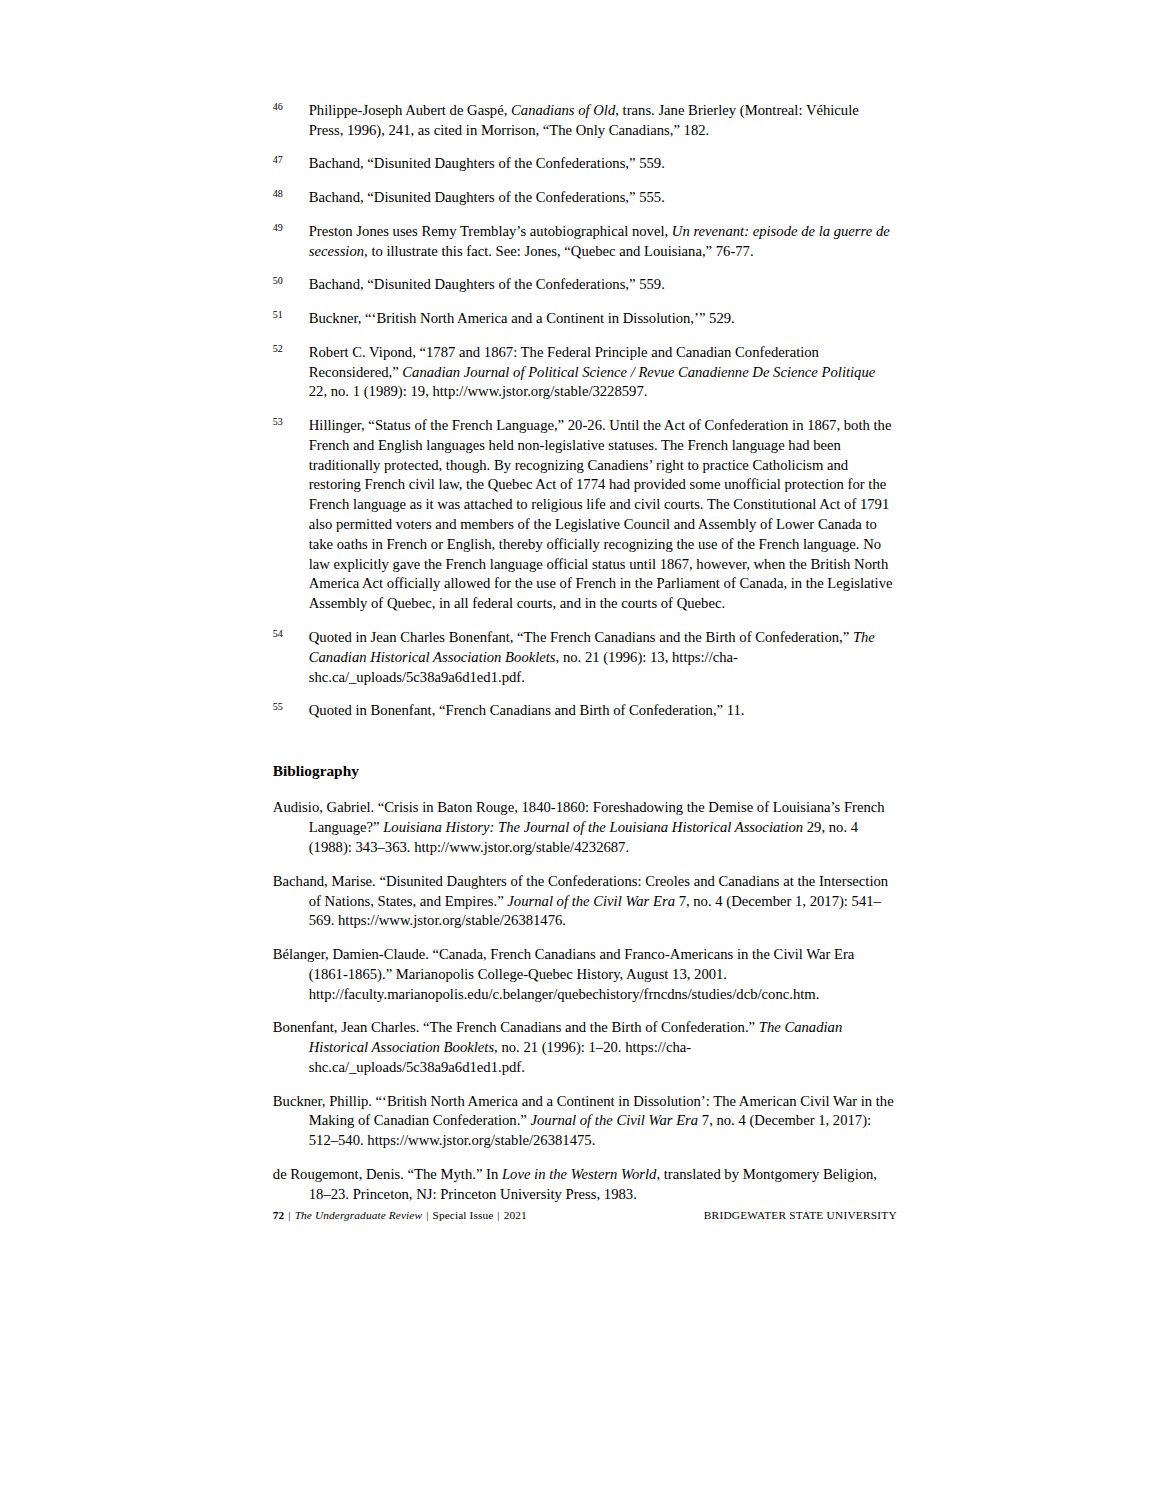46
Philippe-Joseph Aubert de Gaspé, Canadians of Old, trans. Jane Brierley (Montreal: Véhicule Press, 1996), 241, as cited in Morrison, “The Only Canadians,” 182.
47
Bachand, “Disunited Daughters of the Confederations,” 559.
48
Bachand, “Disunited Daughters of the Confederations,” 555.
49
Preston Jones uses Remy Tremblay’s autobiographical novel, Un revenant: episode de la guerre de secession, to illustrate this fact. See: Jones, “Quebec and Louisiana,” 76-77.
50
Bachand, “Disunited Daughters of the Confederations,” 559.
51
Buckner, “‘British North America and a Continent in Dissolution,’” 529.
52
Robert C. Vipond, “1787 and 1867: The Federal Principle and Canadian Confederation Reconsidered,” Canadian Journal of Political Science / Revue Canadienne De Science Politique 22, no. 1 (1989): 19, http://www.jstor.org/stable/3228597.
53
Hillinger, “Status of the French Language,” 20-26. Until the Act of Confederation in 1867, both the French and English languages held non-legislative statuses. The French language had been traditionally protected, though. By recognizing Canadiens’ right to practice Catholicism and restoring French civil law, the Quebec Act of 1774 had provided some unofficial protection for the French language as it was attached to religious life and civil courts. The Constitutional Act of 1791 also permitted voters and members of the Legislative Council and Assembly of Lower Canada to take oaths in French or English, thereby officially recognizing the use of the French language. No law explicitly gave the French language official status until 1867, however, when the British North America Act officially allowed for the use of French in the Parliament of Canada, in the Legislative Assembly of Quebec, in all federal courts, and in the courts of Quebec.
54
Quoted in Jean Charles Bonenfant, “The French Canadians and the Birth of Confederation,” The Canadian Historical Association Booklets, no. 21 (1996): 13, https://cha-shc.ca/_uploads/5c38a9a6d1ed1.pdf.
55
Quoted in Bonenfant, “French Canadians and Birth of Confederation,” 11.
Bibliography
Audisio, Gabriel. “Crisis in Baton Rouge, 1840-1860: Foreshadowing the Demise of Louisiana’s French Language?” Louisiana History: The Journal of the Louisiana Historical Association 29, no. 4 (1988): 343–363. http://www.jstor.org/stable/4232687.
Bachand, Marise. “Disunited Daughters of the Confederations: Creoles and Canadians at the Intersection of Nations, States, and Empires.” Journal of the Civil War Era 7, no. 4 (December 1, 2017): 541–569. https://www.jstor.org/stable/26381476.
Bélanger, Damien-Claude. “Canada, French Canadians and Franco-Americans in the Civil War Era (1861-1865).” Marianopolis College-Quebec History, August 13, 2001. http://faculty.marianopolis.edu/c.belanger/quebechistory/frncdns/studies/dcb/conc.htm.
Bonenfant, Jean Charles. “The French Canadians and the Birth of Confederation.” The Canadian Historical Association Booklets, no. 21 (1996): 1–20. https://cha-shc.ca/_uploads/5c38a9a6d1ed1.pdf.
Buckner, Phillip. “‘British North America and a Continent in Dissolution’: The American Civil War in the Making of Canadian Confederation.” Journal of the Civil War Era 7, no. 4 (December 1, 2017): 512–540. https://www.jstor.org/stable/26381475.
de Rougemont, Denis. “The Myth.” In Love in the Western World, translated by Montgomery Beligion, 18–23. Princeton, NJ: Princeton University Press, 1983.
72|The Undergraduate Review|Special Issue|2021
BRIDGEWATER STATE UNIVERSITY